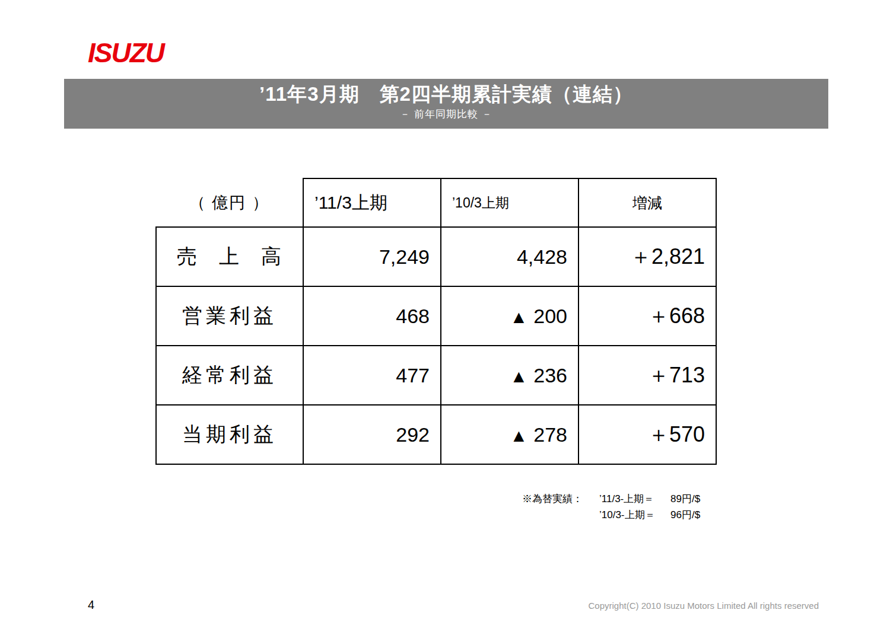ISUZU
’11年3月期　第2四半期累計実績（連結）
－ 前年同期比較 －
| （ 億円 ） | ’11/3上期 | ’10/3上期 | 増減 |
| --- | --- | --- | --- |
| 売 上 高 | 7,249 | 4,428 | ＋2,821 |
| 営業利益 | 468 | ▲ 200 | ＋668 |
| 経常利益 | 477 | ▲ 236 | ＋713 |
| 当期利益 | 292 | ▲ 278 | ＋570 |
※為替実績：’11/3-上期＝89円/$
’10/3-上期＝96円/$
4
Copyright(C) 2010 Isuzu Motors Limited All rights reserved